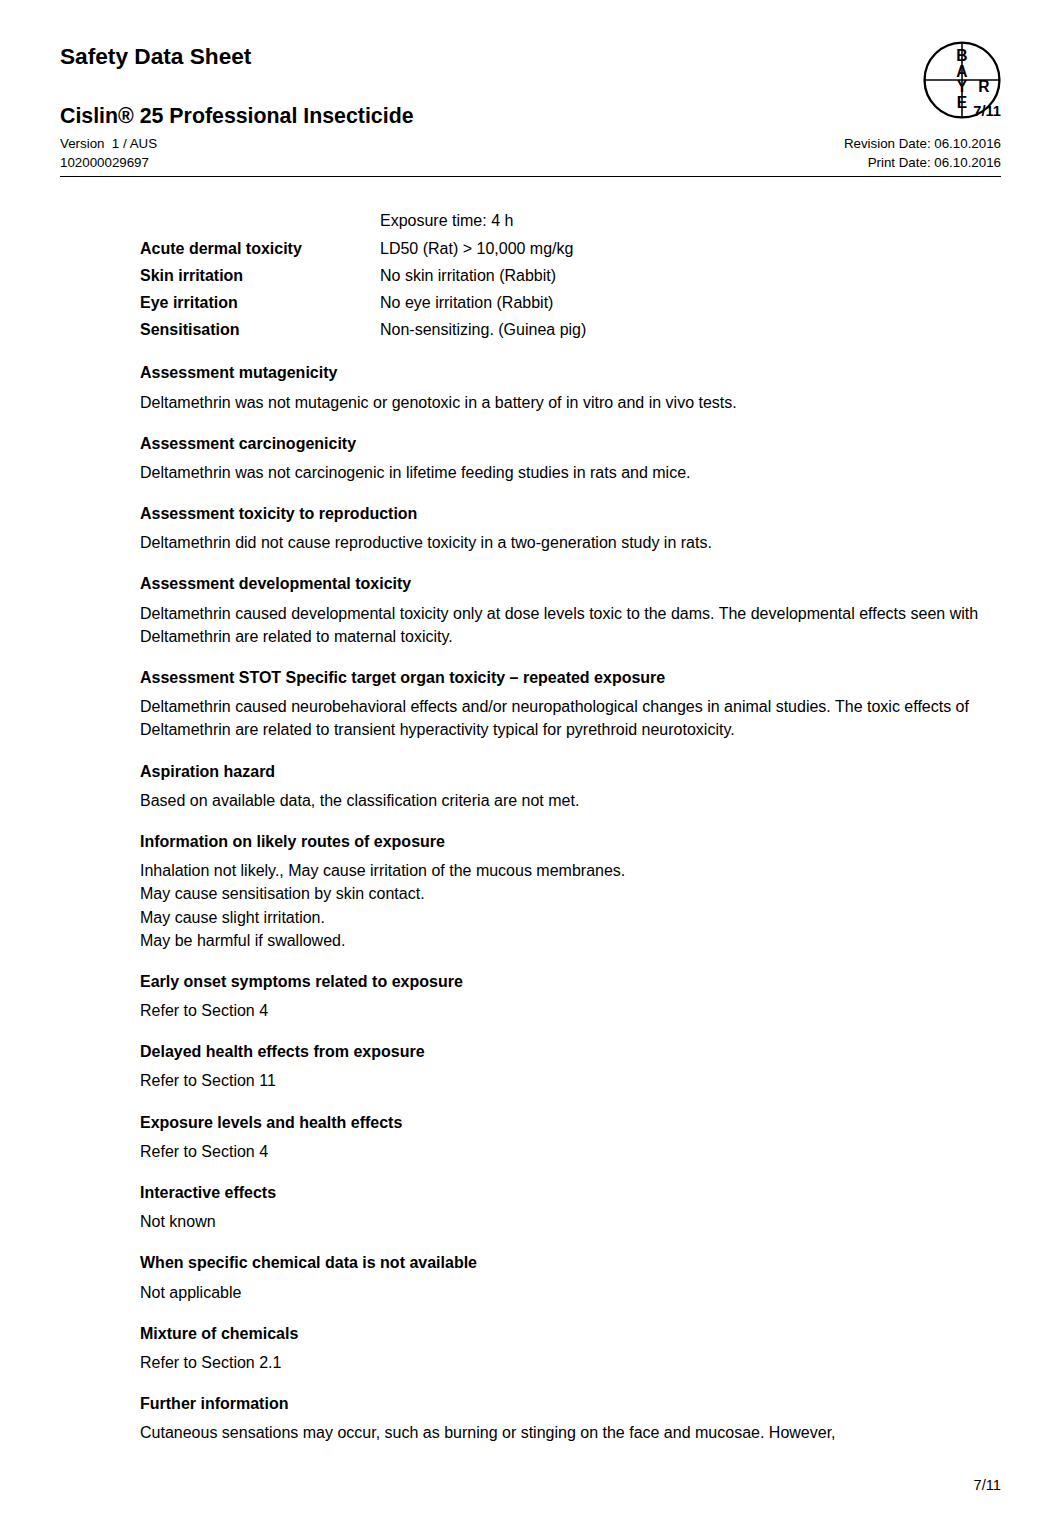Safety Data Sheet
B A Y E R 7/11
Cislin® 25 Professional Insecticide
Version 1 / AUS
102000029697
Revision Date: 06.10.2016
Print Date: 06.10.2016
| | Exposure time: 4 h |
| Acute dermal toxicity | LD50 (Rat) > 10,000 mg/kg |
| Skin irritation | No skin irritation (Rabbit) |
| Eye irritation | No eye irritation (Rabbit) |
| Sensitisation | Non-sensitizing. (Guinea pig) |
Assessment mutagenicity
Deltamethrin was not mutagenic or genotoxic in a battery of in vitro and in vivo tests.
Assessment carcinogenicity
Deltamethrin was not carcinogenic in lifetime feeding studies in rats and mice.
Assessment toxicity to reproduction
Deltamethrin did not cause reproductive toxicity in a two-generation study in rats.
Assessment developmental toxicity
Deltamethrin caused developmental toxicity only at dose levels toxic to the dams. The developmental effects seen with Deltamethrin are related to maternal toxicity.
Assessment STOT Specific target organ toxicity – repeated exposure
Deltamethrin caused neurobehavioral effects and/or neuropathological changes in animal studies. The toxic effects of Deltamethrin are related to transient hyperactivity typical for pyrethroid neurotoxicity.
Aspiration hazard
Based on available data, the classification criteria are not met.
Information on likely routes of exposure
Inhalation not likely., May cause irritation of the mucous membranes.
May cause sensitisation by skin contact.
May cause slight irritation.
May be harmful if swallowed.
Early onset symptoms related to exposure
Refer to Section 4
Delayed health effects from exposure
Refer to Section 11
Exposure levels and health effects
Refer to Section 4
Interactive effects
Not known
When specific chemical data is not available
Not applicable
Mixture of chemicals
Refer to Section 2.1
Further information
Cutaneous sensations may occur, such as burning or stinging on the face and mucosae. However,
7/11